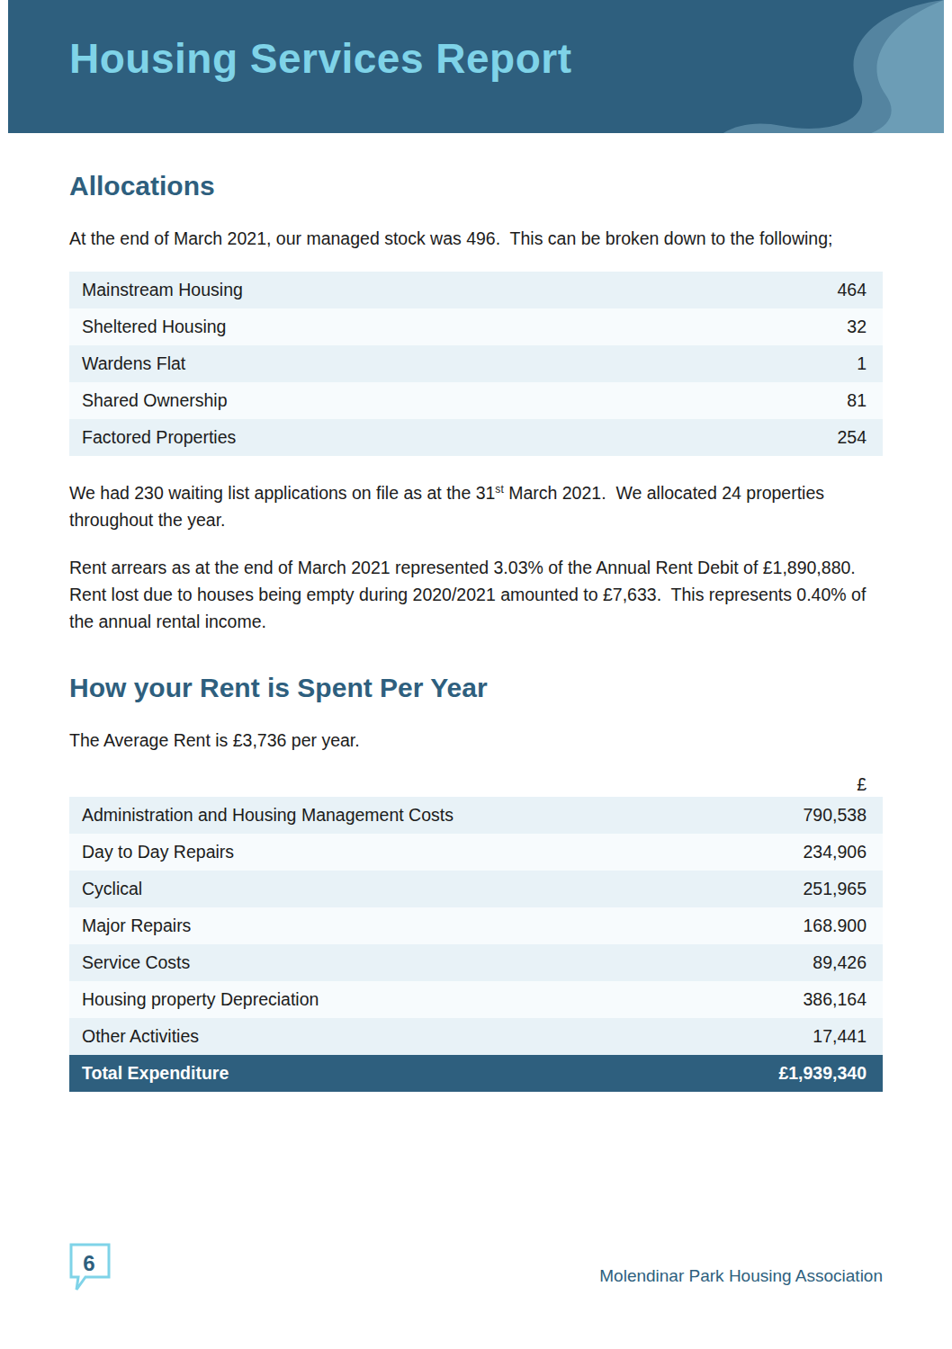Housing Services Report
Allocations
At the end of March 2021, our managed stock was 496. This can be broken down to the following;
| Mainstream Housing | 464 |
| Sheltered Housing | 32 |
| Wardens Flat | 1 |
| Shared Ownership | 81 |
| Factored Properties | 254 |
We had 230 waiting list applications on file as at the 31st March 2021. We allocated 24 properties throughout the year.
Rent arrears as at the end of March 2021 represented 3.03% of the Annual Rent Debit of £1,890,880. Rent lost due to houses being empty during 2020/2021 amounted to £7,633. This represents 0.40% of the annual rental income.
How your Rent is Spent Per Year
The Average Rent is £3,736 per year.
£
| Administration and Housing Management Costs | 790,538 |
| Day to Day Repairs | 234,906 |
| Cyclical | 251,965 |
| Major Repairs | 168.900 |
| Service Costs | 89,426 |
| Housing property Depreciation | 386,164 |
| Other Activities | 17,441 |
| Total Expenditure | £1,939,340 |
6
Molendinar Park Housing Association